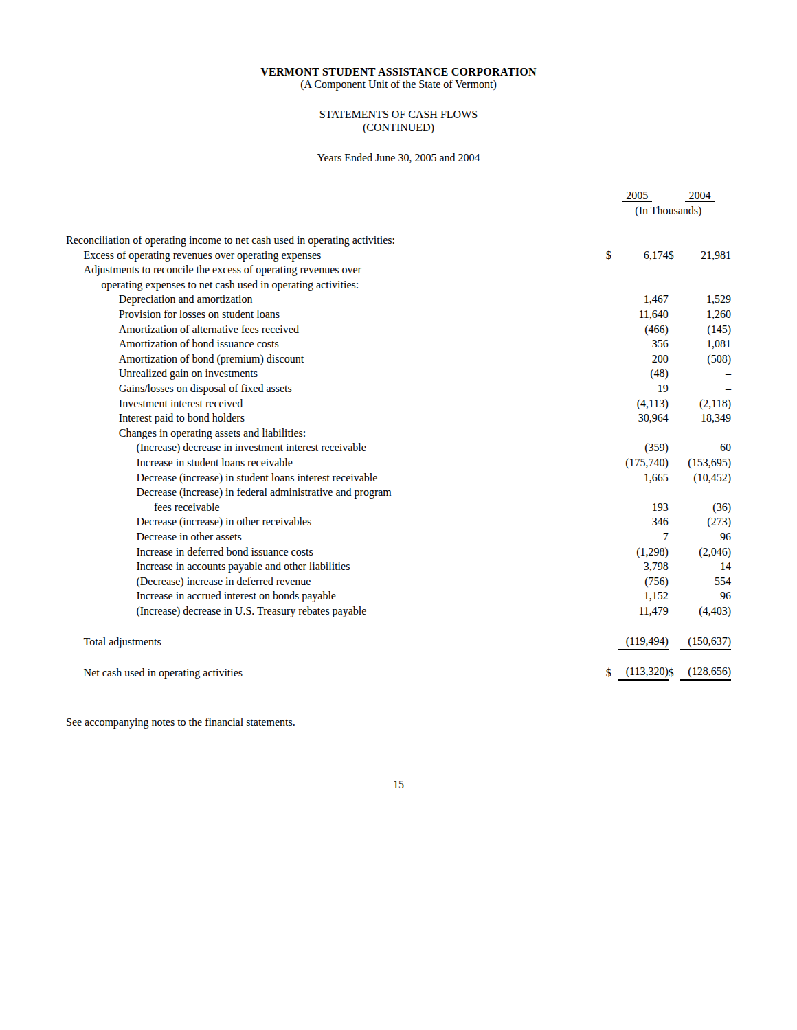VERMONT STUDENT ASSISTANCE CORPORATION
(A Component Unit of the State of Vermont)
STATEMENTS OF CASH FLOWS
(CONTINUED)
Years Ended June 30, 2005 and 2004
| | | 2005 | 2004 |
| | | (In Thousands) |
| Reconciliation of operating income to net cash used in operating activities: | | | | | |
| Excess of operating revenues over operating expenses | | $ | 6,174 | $ | 21,981 |
| Adjustments to reconcile the excess of operating revenues over | | | | | |
| operating expenses to net cash used in operating activities: | | | | | |
| Depreciation and amortization | | | 1,467 | | 1,529 |
| Provision for losses on student loans | | | 11,640 | | 1,260 |
| Amortization of alternative fees received | | | (466) | | (145) |
| Amortization of bond issuance costs | | | 356 | | 1,081 |
| Amortization of bond (premium) discount | | | 200 | | (508) |
| Unrealized gain on investments | | | (48) | | – |
| Gains/losses on disposal of fixed assets | | | 19 | | – |
| Investment interest received | | | (4,113) | | (2,118) |
| Interest paid to bond holders | | | 30,964 | | 18,349 |
| Changes in operating assets and liabilities: | | | | | |
| (Increase) decrease in investment interest receivable | | | (359) | | 60 |
| Increase in student loans receivable | | | (175,740) | | (153,695) |
| Decrease (increase) in student loans interest receivable | | | 1,665 | | (10,452) |
| Decrease (increase) in federal administrative and program | | | | | |
| fees receivable | | | 193 | | (36) |
| Decrease (increase) in other receivables | | | 346 | | (273) |
| Decrease in other assets | | | 7 | | 96 |
| Increase in deferred bond issuance costs | | | (1,298) | | (2,046) |
| Increase in accounts payable and other liabilities | | | 3,798 | | 14 |
| (Decrease) increase in deferred revenue | | | (756) | | 554 |
| Increase in accrued interest on bonds payable | | | 1,152 | | 96 |
| (Increase) decrease in U.S. Treasury rebates payable | | | 11,479 | | (4,403) |
| Total adjustments | | | (119,494) | | (150,637) |
| Net cash used in operating activities | | $ | (113,320) | $ | (128,656) |
See accompanying notes to the financial statements.
15